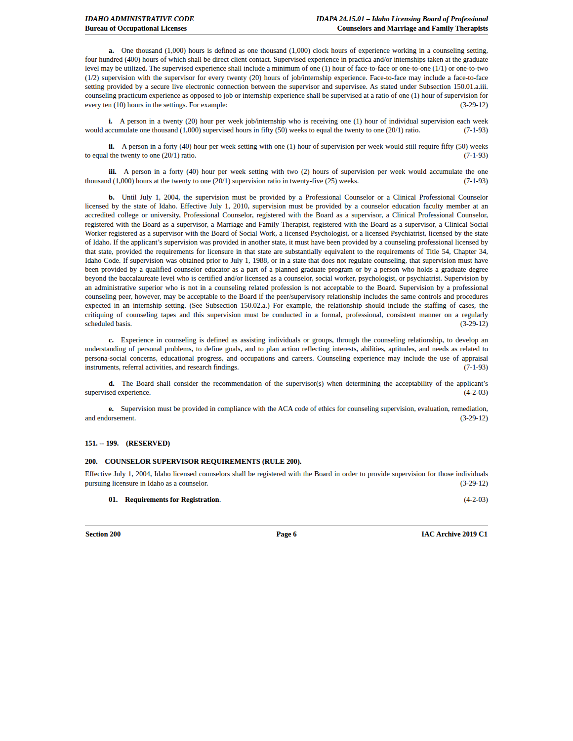| IDAHO ADMINISTRATIVE CODE | IDAPA 24.15.01 – Idaho Licensing Board of Professional |
| Bureau of Occupational Licenses | Counselors and Marriage and Family Therapists |
a. One thousand (1,000) hours is defined as one thousand (1,000) clock hours of experience working in a counseling setting, four hundred (400) hours of which shall be direct client contact. Supervised experience in practica and/or internships taken at the graduate level may be utilized. The supervised experience shall include a minimum of one (1) hour of face-to-face or one-to-one (1/1) or one-to-two (1/2) supervision with the supervisor for every twenty (20) hours of job/internship experience. Face-to-face may include a face-to-face setting provided by a secure live electronic connection between the supervisor and supervisee. As stated under Subsection 150.01.a.iii. counseling practicum experience as opposed to job or internship experience shall be supervised at a ratio of one (1) hour of supervision for every ten (10) hours in the settings. For example:(3-29-12)
i. A person in a twenty (20) hour per week job/internship who is receiving one (1) hour of individual supervision each week would accumulate one thousand (1,000) supervised hours in fifty (50) weeks to equal the twenty to one (20/1) ratio.(7-1-93)
ii. A person in a forty (40) hour per week setting with one (1) hour of supervision per week would still require fifty (50) weeks to equal the twenty to one (20/1) ratio.(7-1-93)
iii. A person in a forty (40) hour per week setting with two (2) hours of supervision per week would accumulate the one thousand (1,000) hours at the twenty to one (20/1) supervision ratio in twenty-five (25) weeks.(7-1-93)
b. Until July 1, 2004, the supervision must be provided by a Professional Counselor or a Clinical Professional Counselor licensed by the state of Idaho. Effective July 1, 2010, supervision must be provided by a counselor education faculty member at an accredited college or university, Professional Counselor, registered with the Board as a supervisor, a Clinical Professional Counselor, registered with the Board as a supervisor, a Marriage and Family Therapist, registered with the Board as a supervisor, a Clinical Social Worker registered as a supervisor with the Board of Social Work, a licensed Psychologist, or a licensed Psychiatrist, licensed by the state of Idaho. If the applicant’s supervision was provided in another state, it must have been provided by a counseling professional licensed by that state, provided the requirements for licensure in that state are substantially equivalent to the requirements of Title 54, Chapter 34, Idaho Code. If supervision was obtained prior to July 1, 1988, or in a state that does not regulate counseling, that supervision must have been provided by a qualified counselor educator as a part of a planned graduate program or by a person who holds a graduate degree beyond the baccalaureate level who is certified and/or licensed as a counselor, social worker, psychologist, or psychiatrist. Supervision by an administrative superior who is not in a counseling related profession is not acceptable to the Board. Supervision by a professional counseling peer, however, may be acceptable to the Board if the peer/supervisory relationship includes the same controls and procedures expected in an internship setting. (See Subsection 150.02.a.) For example, the relationship should include the staffing of cases, the critiquing of counseling tapes and this supervision must be conducted in a formal, professional, consistent manner on a regularly scheduled basis.(3-29-12)
c. Experience in counseling is defined as assisting individuals or groups, through the counseling relationship, to develop an understanding of personal problems, to define goals, and to plan action reflecting interests, abilities, aptitudes, and needs as related to persona-social concerns, educational progress, and occupations and careers. Counseling experience may include the use of appraisal instruments, referral activities, and research findings.(7-1-93)
d. The Board shall consider the recommendation of the supervisor(s) when determining the acceptability of the applicant’s supervised experience.(4-2-03)
e. Supervision must be provided in compliance with the ACA code of ethics for counseling supervision, evaluation, remediation, and endorsement.(3-29-12)
151. -- 199. (RESERVED)
200. COUNSELOR SUPERVISOR REQUIREMENTS (RULE 200).
Effective July 1, 2004, Idaho licensed counselors shall be registered with the Board in order to provide supervision for those individuals pursuing licensure in Idaho as a counselor.(3-29-12)
01. Requirements for Registration.(4-2-03)
| Section 200 | Page 6 | IAC Archive 2019 C1 |